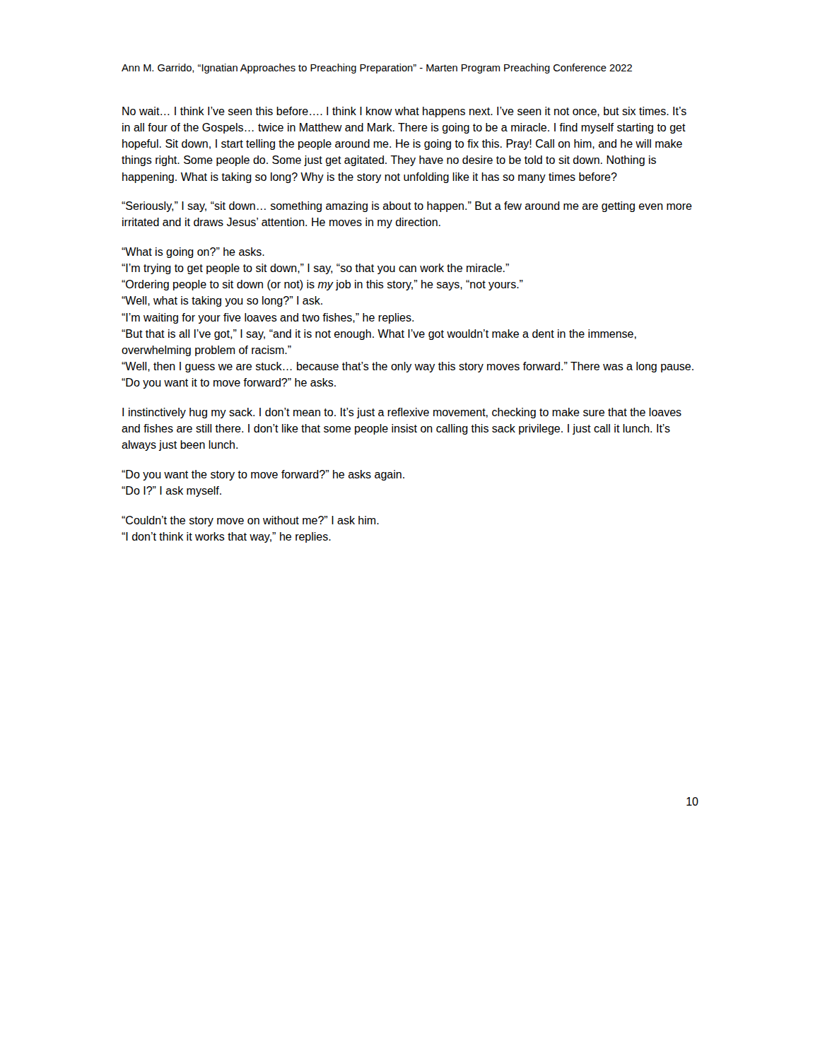Ann M. Garrido, “Ignatian Approaches to Preaching Preparation” - Marten Program Preaching Conference 2022
No wait… I think I’ve seen this before…. I think I know what happens next. I’ve seen it not once, but six times. It’s in all four of the Gospels… twice in Matthew and Mark. There is going to be a miracle. I find myself starting to get hopeful. Sit down, I start telling the people around me. He is going to fix this. Pray! Call on him, and he will make things right. Some people do. Some just get agitated. They have no desire to be told to sit down. Nothing is happening. What is taking so long? Why is the story not unfolding like it has so many times before?
“Seriously,” I say, “sit down… something amazing is about to happen.” But a few around me are getting even more irritated and it draws Jesus’ attention. He moves in my direction.
“What is going on?” he asks.
“I’m trying to get people to sit down,” I say, “so that you can work the miracle.”
“Ordering people to sit down (or not) is my job in this story,” he says, “not yours.”
“Well, what is taking you so long?” I ask.
“I’m waiting for your five loaves and two fishes,” he replies.
“But that is all I’ve got,” I say, “and it is not enough. What I’ve got wouldn’t make a dent in the immense, overwhelming problem of racism.”
“Well, then I guess we are stuck… because that’s the only way this story moves forward.” There was a long pause. “Do you want it to move forward?” he asks.
I instinctively hug my sack. I don’t mean to. It’s just a reflexive movement, checking to make sure that the loaves and fishes are still there. I don’t like that some people insist on calling this sack privilege. I just call it lunch. It’s always just been lunch.
“Do you want the story to move forward?” he asks again.
“Do I?” I ask myself.
“Couldn’t the story move on without me?” I ask him.
“I don’t think it works that way,” he replies.
10